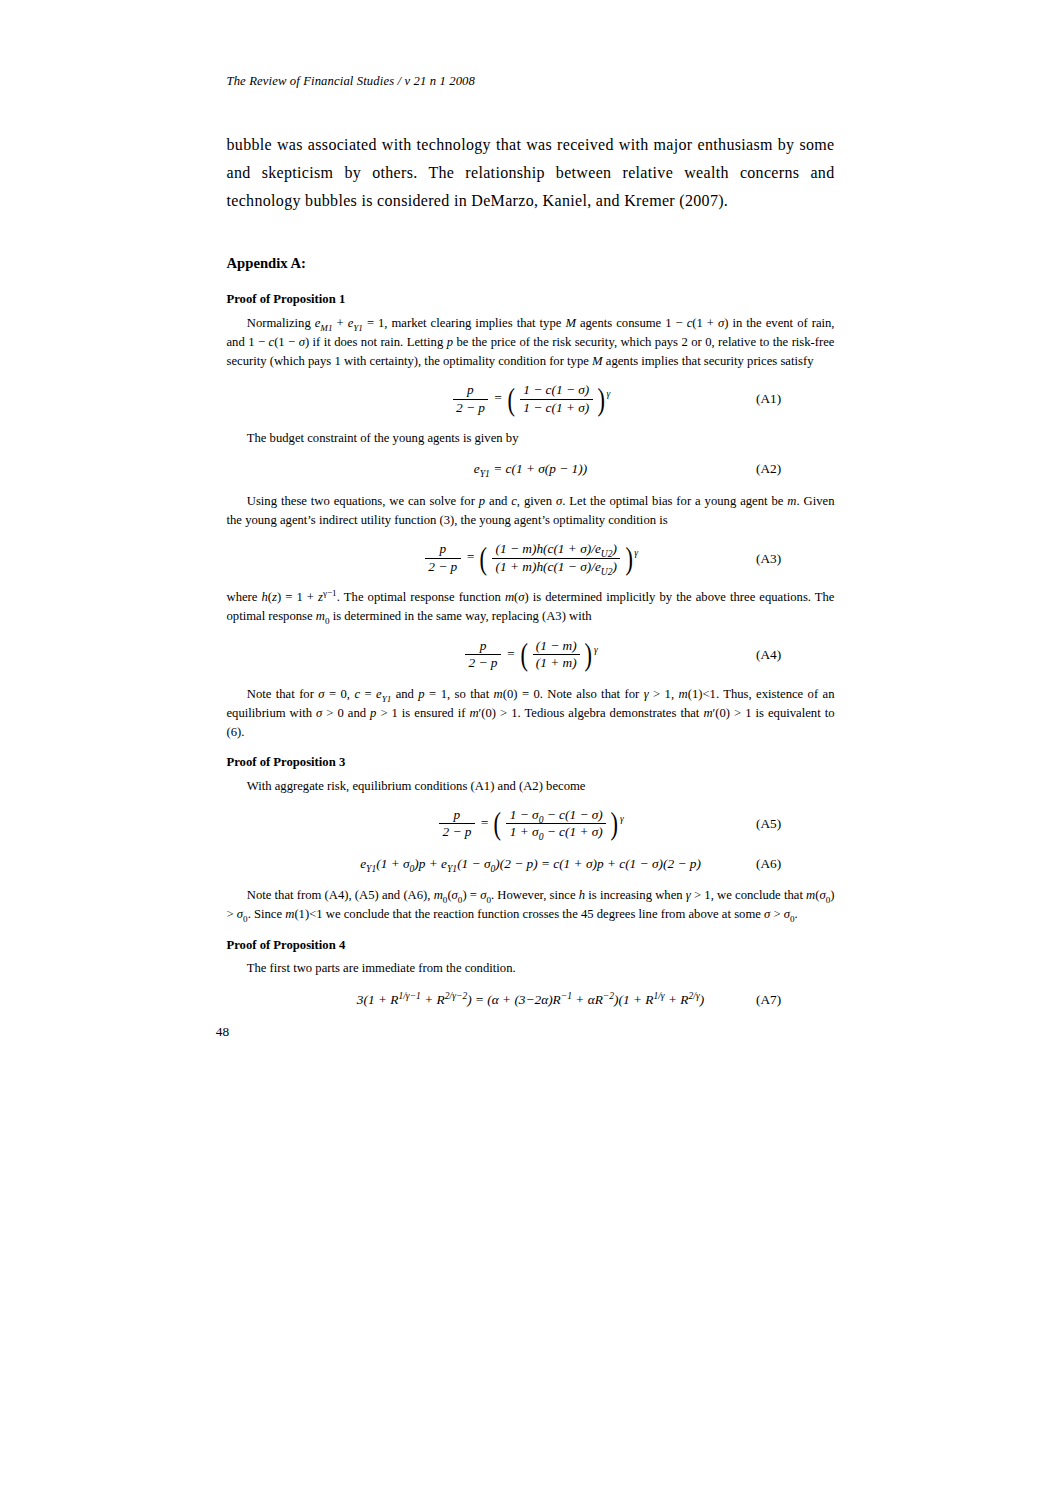The Review of Financial Studies / v 21 n 1 2008
bubble was associated with technology that was received with major enthusiasm by some and skepticism by others. The relationship between relative wealth concerns and technology bubbles is considered in DeMarzo, Kaniel, and Kremer (2007).
Appendix A:
Proof of Proposition 1
Normalizing eM1 + eY1 = 1, market clearing implies that type M agents consume 1 − c(1 + σ) in the event of rain, and 1 − c(1 − σ) if it does not rain. Letting p be the price of the risk security, which pays 2 or 0, relative to the risk-free security (which pays 1 with certainty), the optimality condition for type M agents implies that security prices satisfy
p 2 − p = (1 − c(1 − σ) 1 − c(1 + σ))γ (A1)
The budget constraint of the young agents is given by
eY1 = c(1 + σ(p − 1)) (A2)
Using these two equations, we can solve for p and c, given σ. Let the optimal bias for a young agent be m. Given the young agent’s indirect utility function (3), the young agent’s optimality condition is
p 2 − p = ((1 − m)h(c(1 + σ)/eU2)(1 + m)h(c(1 − σ)/eU2))γ (A3)
where h(z) = 1 + zγ−1. The optimal response function m(σ) is determined implicitly by the above three equations. The optimal response m0 is determined in the same way, replacing (A3) with
p 2 − p = ((1 − m)(1 + m))γ (A4)
Note that for σ = 0, c = eY1 and p = 1, so that m(0) = 0. Note also that for γ > 1, m(1)<1. Thus, existence of an equilibrium with σ > 0 and p > 1 is ensured if m′(0) > 1. Tedious algebra demonstrates that m′(0) > 1 is equivalent to (6).
Proof of Proposition 3
With aggregate risk, equilibrium conditions (A1) and (A2) become
p 2 − p = (1 − σ0 − c(1 − σ) 1 + σ0 − c(1 + σ))γ (A5)
eY1(1 + σ0)p + eY1(1 − σ0)(2 − p) = c(1 + σ)p + c(1 − σ)(2 − p) (A6)
Note that from (A4), (A5) and (A6), m0(σ0) = σ0. However, since h is increasing when γ > 1, we conclude that m(σ0) > σ0. Since m(1)<1 we conclude that the reaction function crosses the 45 degrees line from above at some σ > σ0.
Proof of Proposition 4
The first two parts are immediate from the condition.
3(1 + R1/γ−1 + R2/γ−2) = (α + (3−2α)R−1 + αR−2)(1 + R1/γ + R2/γ) (A7)
48